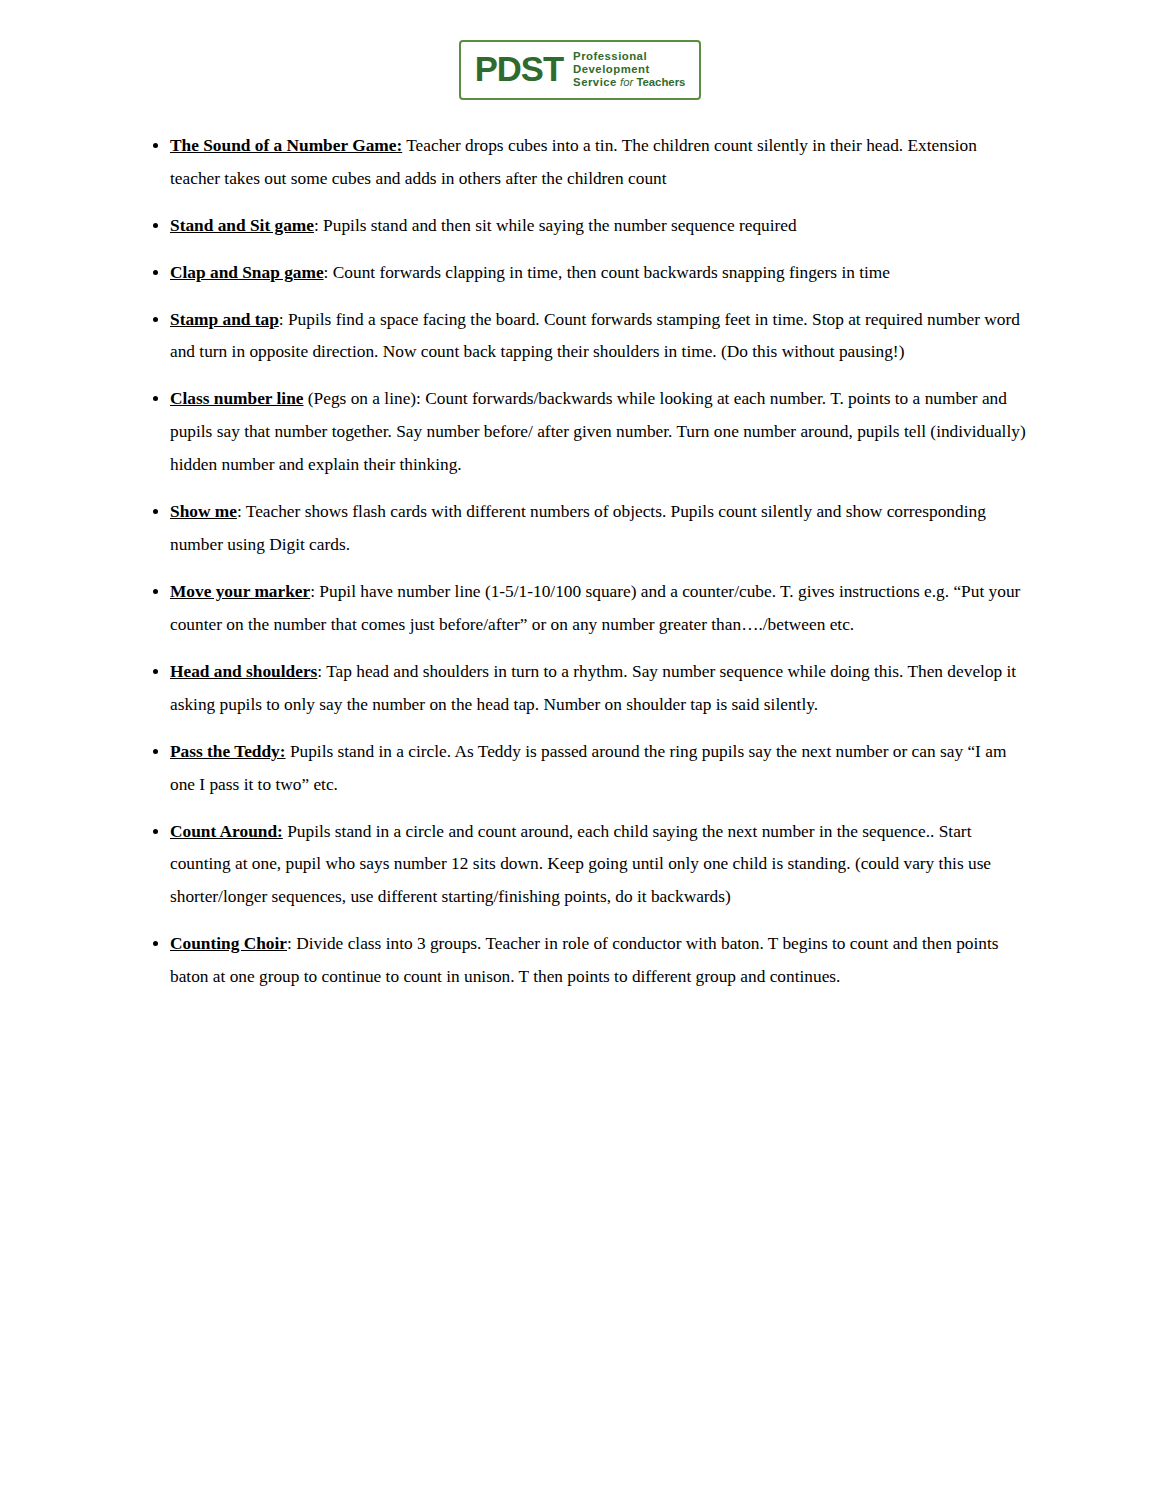PDST Professional
Development
Service for Teachers
The Sound of a Number Game: Teacher drops cubes into a tin. The children count silently in their head. Extension teacher takes out some cubes and adds in others after the children count
Stand and Sit game: Pupils stand and then sit while saying the number sequence required
Clap and Snap game: Count forwards clapping in time, then count backwards snapping fingers in time
Stamp and tap: Pupils find a space facing the board. Count forwards stamping feet in time. Stop at required number word and turn in opposite direction. Now count back tapping their shoulders in time. (Do this without pausing!)
Class number line (Pegs on a line): Count forwards/backwards while looking at each number. T. points to a number and pupils say that number together. Say number before/ after given number. Turn one number around, pupils tell (individually) hidden number and explain their thinking.
Show me: Teacher shows flash cards with different numbers of objects. Pupils count silently and show corresponding number using Digit cards.
Move your marker: Pupil have number line (1-5/1-10/100 square) and a counter/cube. T. gives instructions e.g. “Put your counter on the number that comes just before/after” or on any number greater than…./between etc.
Head and shoulders: Tap head and shoulders in turn to a rhythm. Say number sequence while doing this. Then develop it asking pupils to only say the number on the head tap. Number on shoulder tap is said silently.
Pass the Teddy: Pupils stand in a circle. As Teddy is passed around the ring pupils say the next number or can say “I am one I pass it to two” etc.
Count Around: Pupils stand in a circle and count around, each child saying the next number in the sequence.. Start counting at one, pupil who says number 12 sits down. Keep going until only one child is standing. (could vary this use shorter/longer sequences, use different starting/finishing points, do it backwards)
Counting Choir: Divide class into 3 groups. Teacher in role of conductor with baton. T begins to count and then points baton at one group to continue to count in unison. T then points to different group and continues.